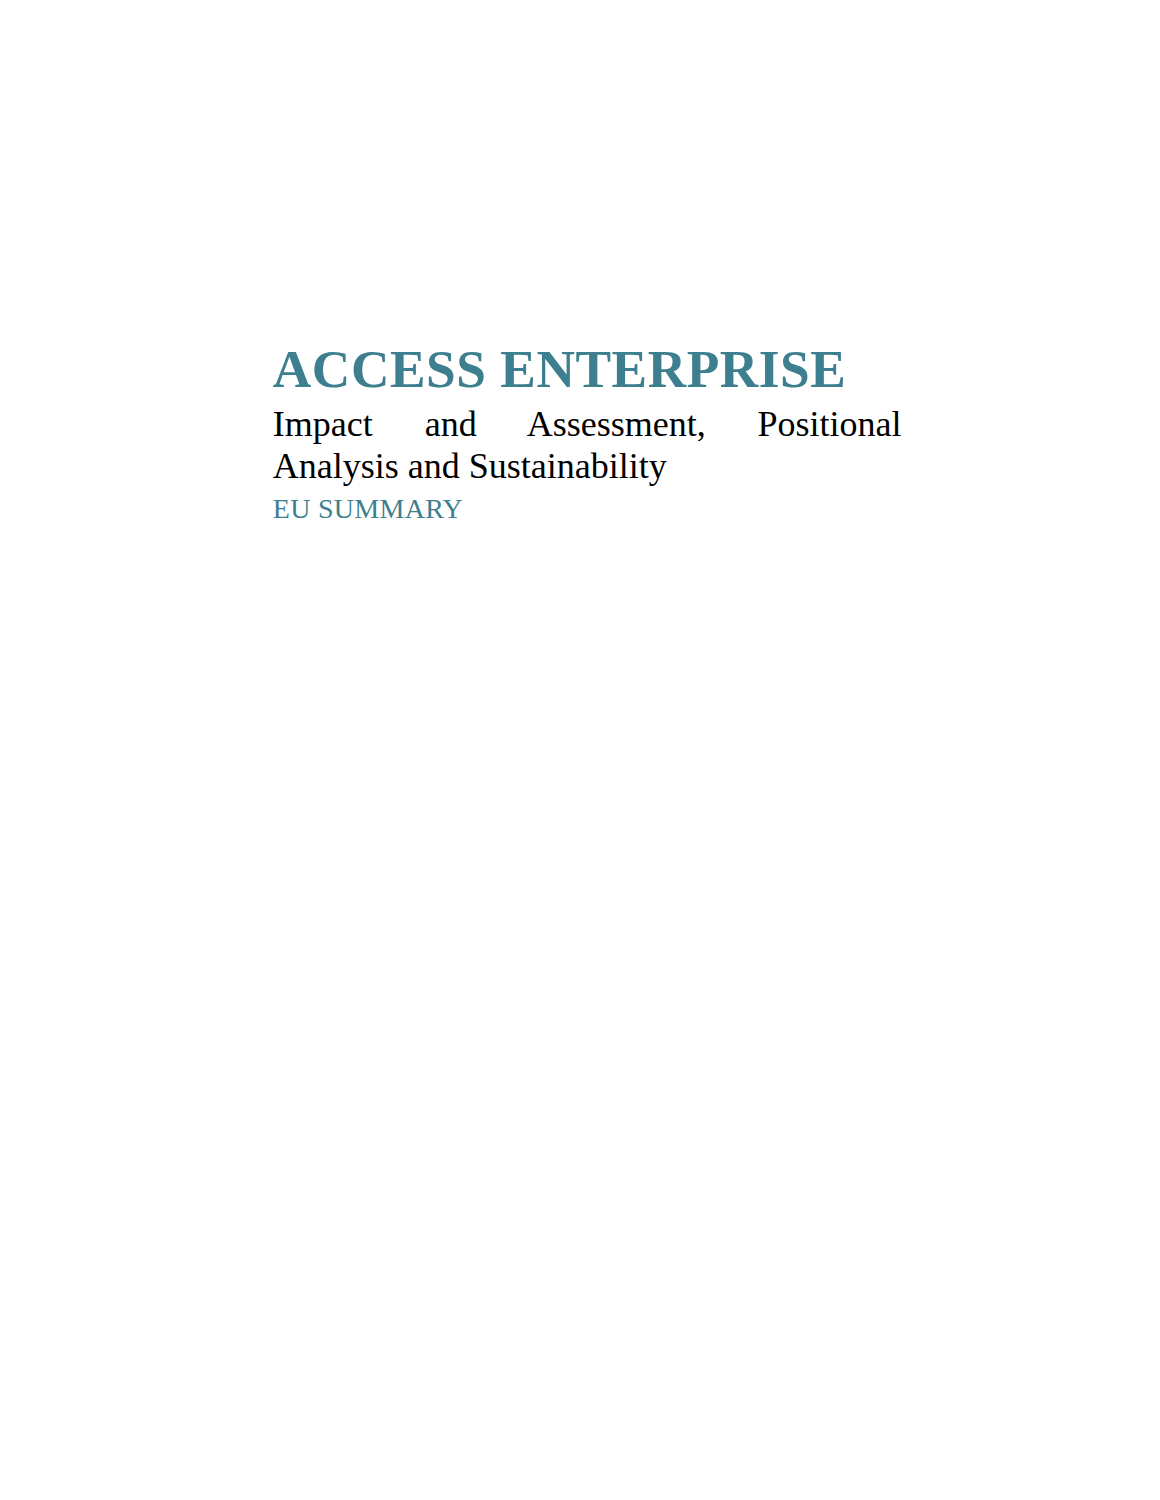ACCESS ENTERPRISE
Impact and Assessment, Positional Analysis and Sustainability
EU SUMMARY